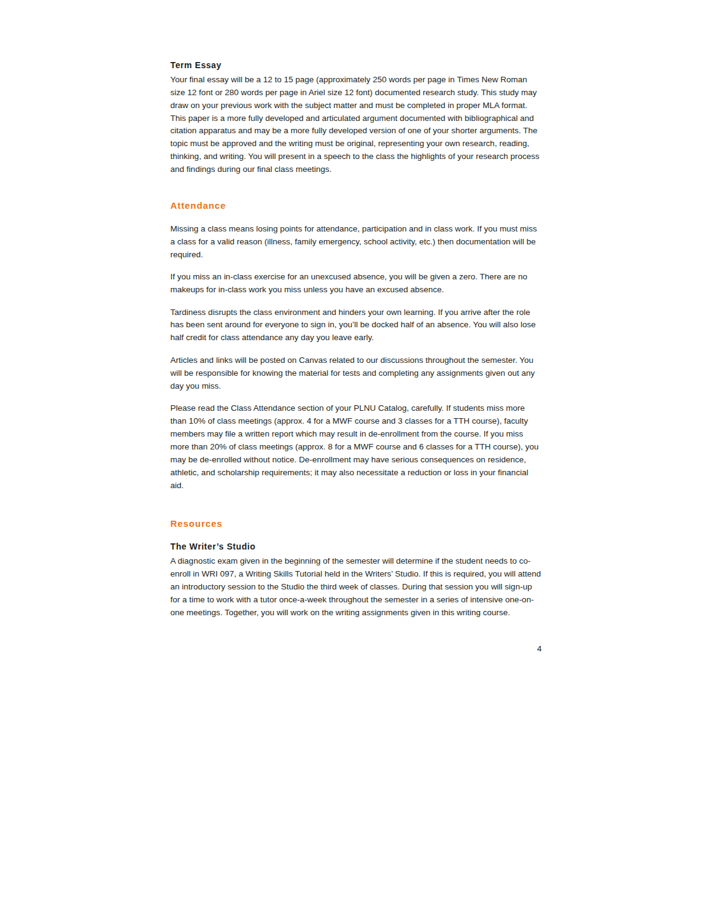Term Essay
Your final essay will be a 12 to 15 page (approximately 250 words per page in Times New Roman size 12 font or 280 words per page in Ariel size 12 font) documented research study. This study may draw on your previous work with the subject matter and must be completed in proper MLA format. This paper is a more fully developed and articulated argument documented with bibliographical and citation apparatus and may be a more fully developed version of one of your shorter arguments. The topic must be approved and the writing must be original, representing your own research, reading, thinking, and writing. You will present in a speech to the class the highlights of your research process and findings during our final class meetings.
Attendance
Missing a class means losing points for attendance, participation and in class work. If you must miss a class for a valid reason (illness, family emergency, school activity, etc.) then documentation will be required.
If you miss an in-class exercise for an unexcused absence, you will be given a zero. There are no makeups for in-class work you miss unless you have an excused absence.
Tardiness disrupts the class environment and hinders your own learning. If you arrive after the role has been sent around for everyone to sign in, you’ll be docked half of an absence. You will also lose half credit for class attendance any day you leave early.
Articles and links will be posted on Canvas related to our discussions throughout the semester. You will be responsible for knowing the material for tests and completing any assignments given out any day you miss.
Please read the Class Attendance section of your PLNU Catalog, carefully. If students miss more than 10% of class meetings (approx. 4 for a MWF course and 3 classes for a TTH course), faculty members may file a written report which may result in de-enrollment from the course. If you miss more than 20% of class meetings (approx. 8 for a MWF course and 6 classes for a TTH course), you may be de-enrolled without notice. De-enrollment may have serious consequences on residence, athletic, and scholarship requirements; it may also necessitate a reduction or loss in your financial aid.
Resources
The Writer’s Studio
A diagnostic exam given in the beginning of the semester will determine if the student needs to co-enroll in WRI 097, a Writing Skills Tutorial held in the Writers’ Studio. If this is required, you will attend an introductory session to the Studio the third week of classes. During that session you will sign-up for a time to work with a tutor once-a-week throughout the semester in a series of intensive one-on-one meetings. Together, you will work on the writing assignments given in this writing course.
4